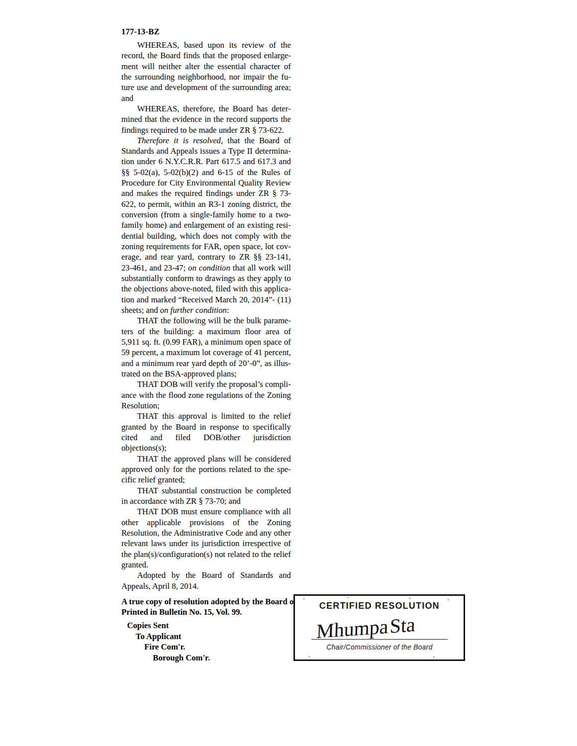177-13-BZ
WHEREAS, based upon its review of the record, the Board finds that the proposed enlargement will neither alter the essential character of the surrounding neighborhood, nor impair the future use and development of the surrounding area; and
WHEREAS, therefore, the Board has determined that the evidence in the record supports the findings required to be made under ZR § 73-622.
Therefore it is resolved, that the Board of Standards and Appeals issues a Type II determination under 6 N.Y.C.R.R. Part 617.5 and 617.3 and §§ 5-02(a), 5-02(b)(2) and 6-15 of the Rules of Procedure for City Environmental Quality Review and makes the required findings under ZR § 73-622, to permit, within an R3-1 zoning district, the conversion (from a single-family home to a two-family home) and enlargement of an existing residential building, which does not comply with the zoning requirements for FAR, open space, lot coverage, and rear yard, contrary to ZR §§ 23-141, 23-461, and 23-47; on condition that all work will substantially conform to drawings as they apply to the objections above-noted, filed with this application and marked “Received March 20, 2014”- (11) sheets; and on further condition:
THAT the following will be the bulk parameters of the building: a maximum floor area of 5,911 sq. ft. (0.99 FAR), a minimum open space of 59 percent, a maximum lot coverage of 41 percent, and a minimum rear yard depth of 20’-0”, as illustrated on the BSA-approved plans;
THAT DOB will verify the proposal’s compliance with the flood zone regulations of the Zoning Resolution;
THAT this approval is limited to the relief granted by the Board in response to specifically cited and filed DOB/other jurisdiction objections(s);
THAT the approved plans will be considered approved only for the portions related to the specific relief granted;
THAT substantial construction be completed in accordance with ZR § 73-70; and
THAT DOB must ensure compliance with all other applicable provisions of the Zoning Resolution, the Administrative Code and any other relevant laws under its jurisdiction irrespective of the plan(s)/configuration(s) not related to the relief granted.
Adopted by the Board of Standards and Appeals, April 8, 2014.
A true copy of resolution adopted by the Board of Standards and Appeals, April 8, 2014.
Printed in Bulletin No. 15, Vol. 99.
Copies Sent
To Applicant
Fire Com'r.
Borough Com'r.
CERTIFIED RESOLUTION
Mhumpa Sta
Chair/Commissioner of the Board